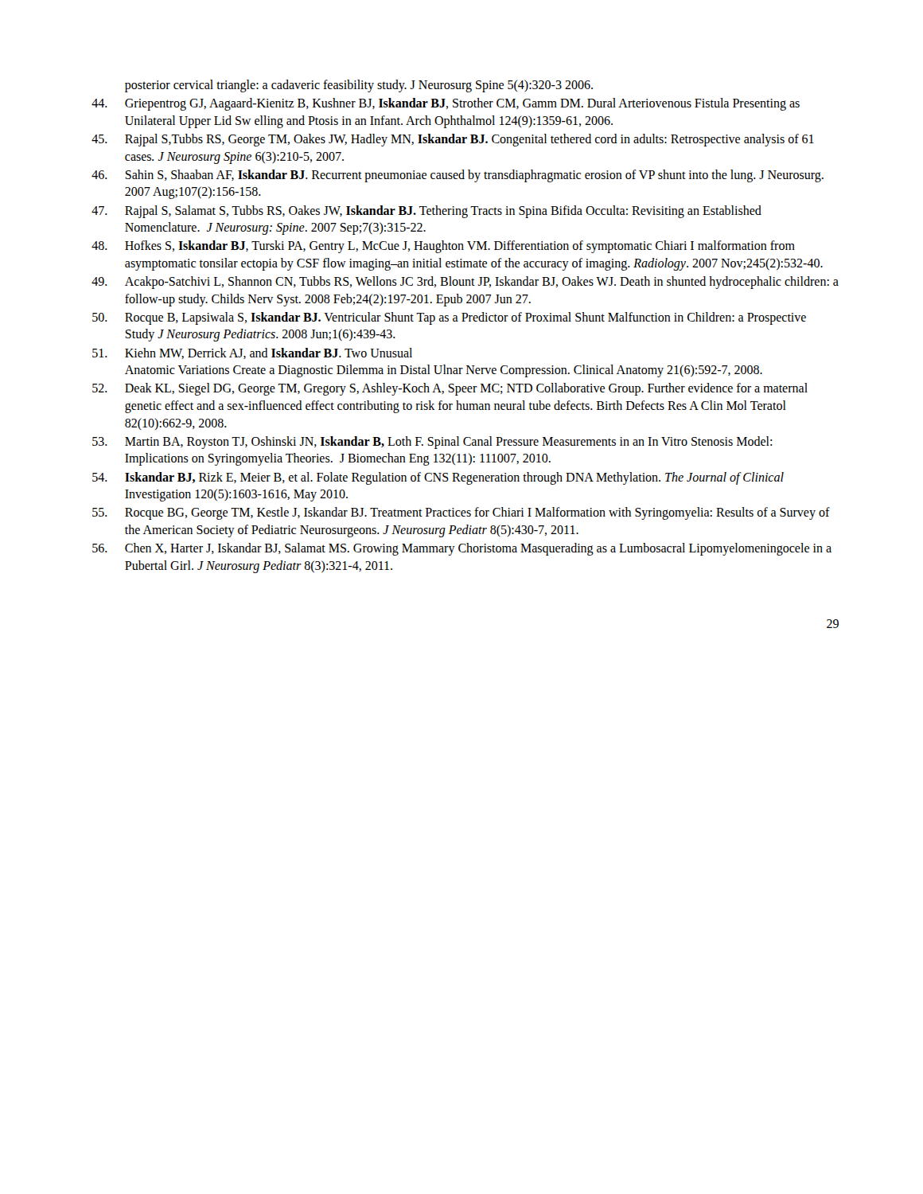posterior cervical triangle: a cadaveric feasibility study. J Neurosurg Spine 5(4):320-3 2006.
44. Griepentrog GJ, Aagaard-Kienitz B, Kushner BJ, Iskandar BJ, Strother CM, Gamm DM. Dural Arteriovenous Fistula Presenting as Unilateral Upper Lid Sw elling and Ptosis in an Infant. Arch Ophthalmol 124(9):1359-61, 2006.
45. Rajpal S,Tubbs RS, George TM, Oakes JW, Hadley MN, Iskandar BJ. Congenital tethered cord in adults: Retrospective analysis of 61 cases. J Neurosurg Spine 6(3):210-5, 2007.
46. Sahin S, Shaaban AF, Iskandar BJ. Recurrent pneumoniae caused by transdiaphragmatic erosion of VP shunt into the lung. J Neurosurg. 2007 Aug;107(2):156-158.
47. Rajpal S, Salamat S, Tubbs RS, Oakes JW, Iskandar BJ. Tethering Tracts in Spina Bifida Occulta: Revisiting an Established Nomenclature. J Neurosurg: Spine. 2007 Sep;7(3):315-22.
48. Hofkes S, Iskandar BJ, Turski PA, Gentry L, McCue J, Haughton VM. Differentiation of symptomatic Chiari I malformation from asymptomatic tonsilar ectopia by CSF flow imaging–an initial estimate of the accuracy of imaging. Radiology. 2007 Nov;245(2):532-40.
49. Acakpo-Satchivi L, Shannon CN, Tubbs RS, Wellons JC 3rd, Blount JP, Iskandar BJ, Oakes WJ. Death in shunted hydrocephalic children: a follow-up study. Childs Nerv Syst. 2008 Feb;24(2):197-201. Epub 2007 Jun 27.
50. Rocque B, Lapsiwala S, Iskandar BJ. Ventricular Shunt Tap as a Predictor of Proximal Shunt Malfunction in Children: a Prospective Study J Neurosurg Pediatrics. 2008 Jun;1(6):439-43.
51. Kiehn MW, Derrick AJ, and Iskandar BJ. Two Unusual
Anatomic Variations Create a Diagnostic Dilemma in Distal Ulnar Nerve Compression. Clinical Anatomy 21(6):592-7, 2008.
52. Deak KL, Siegel DG, George TM, Gregory S, Ashley-Koch A, Speer MC; NTD Collaborative Group. Further evidence for a maternal genetic effect and a sex-influenced effect contributing to risk for human neural tube defects. Birth Defects Res A Clin Mol Teratol 82(10):662-9, 2008.
53. Martin BA, Royston TJ, Oshinski JN, Iskandar B, Loth F. Spinal Canal Pressure Measurements in an In Vitro Stenosis Model: Implications on Syringomyelia Theories. J Biomechan Eng 132(11): 111007, 2010.
54. Iskandar BJ, Rizk E, Meier B, et al. Folate Regulation of CNS Regeneration through DNA Methylation. The Journal of Clinical Investigation 120(5):1603-1616, May 2010.
55. Rocque BG, George TM, Kestle J, Iskandar BJ. Treatment Practices for Chiari I Malformation with Syringomyelia: Results of a Survey of the American Society of Pediatric Neurosurgeons. J Neurosurg Pediatr 8(5):430-7, 2011.
56. Chen X, Harter J, Iskandar BJ, Salamat MS. Growing Mammary Choristoma Masquerading as a Lumbosacral Lipomyelomeningocele in a Pubertal Girl. J Neurosurg Pediatr 8(3):321-4, 2011.
29